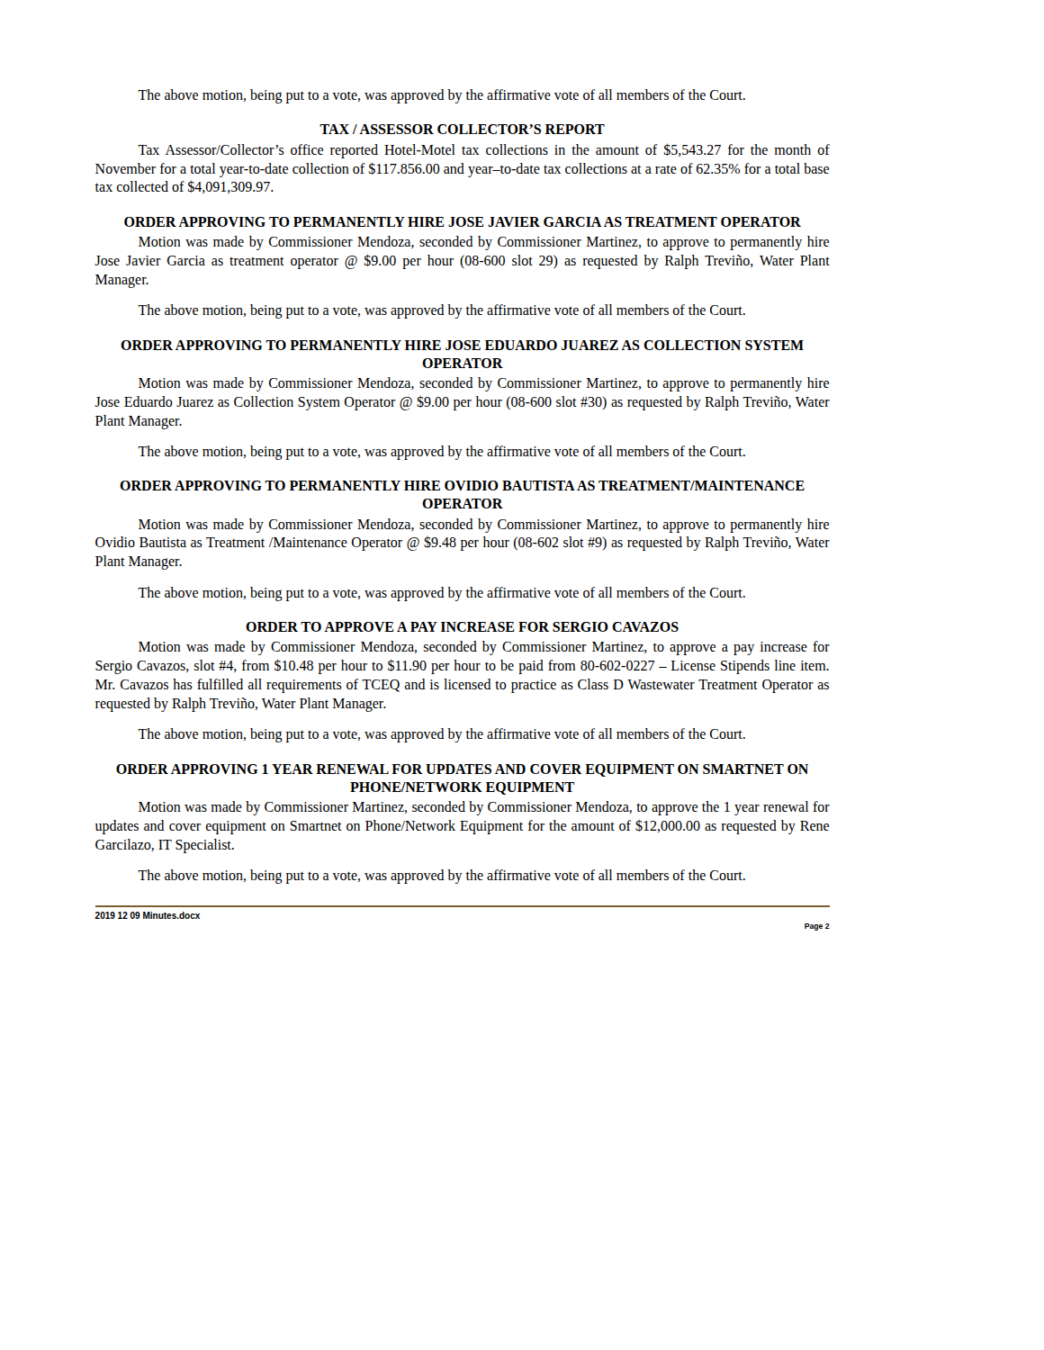The above motion, being put to a vote, was approved by the affirmative vote of all members of the Court.
Tax / Assessor Collector’s Report
Tax Assessor/Collector’s office reported Hotel-Motel tax collections in the amount of $5,543.27 for the month of November for a total year-to-date collection of $117.856.00 and year–to-date tax collections at a rate of 62.35% for a total base tax collected of $4,091,309.97.
Order Approving to Permanently Hire Jose Javier Garcia as Treatment Operator
Motion was made by Commissioner Mendoza, seconded by Commissioner Martinez, to approve to permanently hire Jose Javier Garcia as treatment operator @ $9.00 per hour (08-600 slot 29) as requested by Ralph Treviño, Water Plant Manager.
The above motion, being put to a vote, was approved by the affirmative vote of all members of the Court.
Order Approving to Permanently Hire Jose Eduardo Juarez as Collection System Operator
Motion was made by Commissioner Mendoza, seconded by Commissioner Martinez, to approve to permanently hire Jose Eduardo Juarez as Collection System Operator @ $9.00 per hour (08-600 slot #30) as requested by Ralph Treviño, Water Plant Manager.
The above motion, being put to a vote, was approved by the affirmative vote of all members of the Court.
Order Approving to Permanently Hire Ovidio Bautista as Treatment/Maintenance Operator
Motion was made by Commissioner Mendoza, seconded by Commissioner Martinez, to approve to permanently hire Ovidio Bautista as Treatment /Maintenance Operator @ $9.48 per hour (08-602 slot #9) as requested by Ralph Treviño, Water Plant Manager.
The above motion, being put to a vote, was approved by the affirmative vote of all members of the Court.
Order to Approve a Pay Increase for Sergio Cavazos
Motion was made by Commissioner Mendoza, seconded by Commissioner Martinez, to approve a pay increase for Sergio Cavazos, slot #4, from $10.48 per hour to $11.90 per hour to be paid from 80-602-0227 – License Stipends line item. Mr. Cavazos has fulfilled all requirements of TCEQ and is licensed to practice as Class D Wastewater Treatment Operator as requested by Ralph Treviño, Water Plant Manager.
The above motion, being put to a vote, was approved by the affirmative vote of all members of the Court.
Order Approving 1 Year Renewal for Updates and Cover Equipment on Smartnet on Phone/Network Equipment
Motion was made by Commissioner Martinez, seconded by Commissioner Mendoza, to approve the 1 year renewal for updates and cover equipment on Smartnet on Phone/Network Equipment for the amount of $12,000.00 as requested by Rene Garcilazo, IT Specialist.
The above motion, being put to a vote, was approved by the affirmative vote of all members of the Court.
2019 12 09 Minutes.docx Page 2